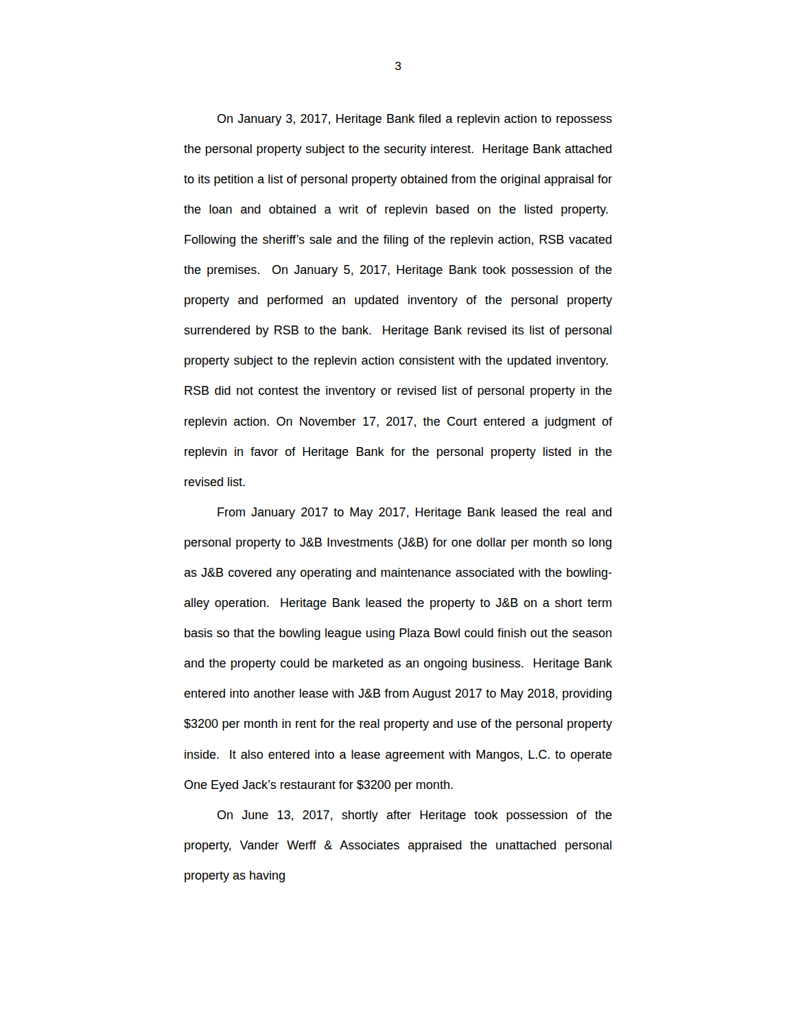3
On January 3, 2017, Heritage Bank filed a replevin action to repossess the personal property subject to the security interest. Heritage Bank attached to its petition a list of personal property obtained from the original appraisal for the loan and obtained a writ of replevin based on the listed property. Following the sheriff’s sale and the filing of the replevin action, RSB vacated the premises. On January 5, 2017, Heritage Bank took possession of the property and performed an updated inventory of the personal property surrendered by RSB to the bank. Heritage Bank revised its list of personal property subject to the replevin action consistent with the updated inventory. RSB did not contest the inventory or revised list of personal property in the replevin action. On November 17, 2017, the Court entered a judgment of replevin in favor of Heritage Bank for the personal property listed in the revised list.
From January 2017 to May 2017, Heritage Bank leased the real and personal property to J&B Investments (J&B) for one dollar per month so long as J&B covered any operating and maintenance associated with the bowling-alley operation. Heritage Bank leased the property to J&B on a short term basis so that the bowling league using Plaza Bowl could finish out the season and the property could be marketed as an ongoing business. Heritage Bank entered into another lease with J&B from August 2017 to May 2018, providing $3200 per month in rent for the real property and use of the personal property inside. It also entered into a lease agreement with Mangos, L.C. to operate One Eyed Jack’s restaurant for $3200 per month.
On June 13, 2017, shortly after Heritage took possession of the property, Vander Werff & Associates appraised the unattached personal property as having